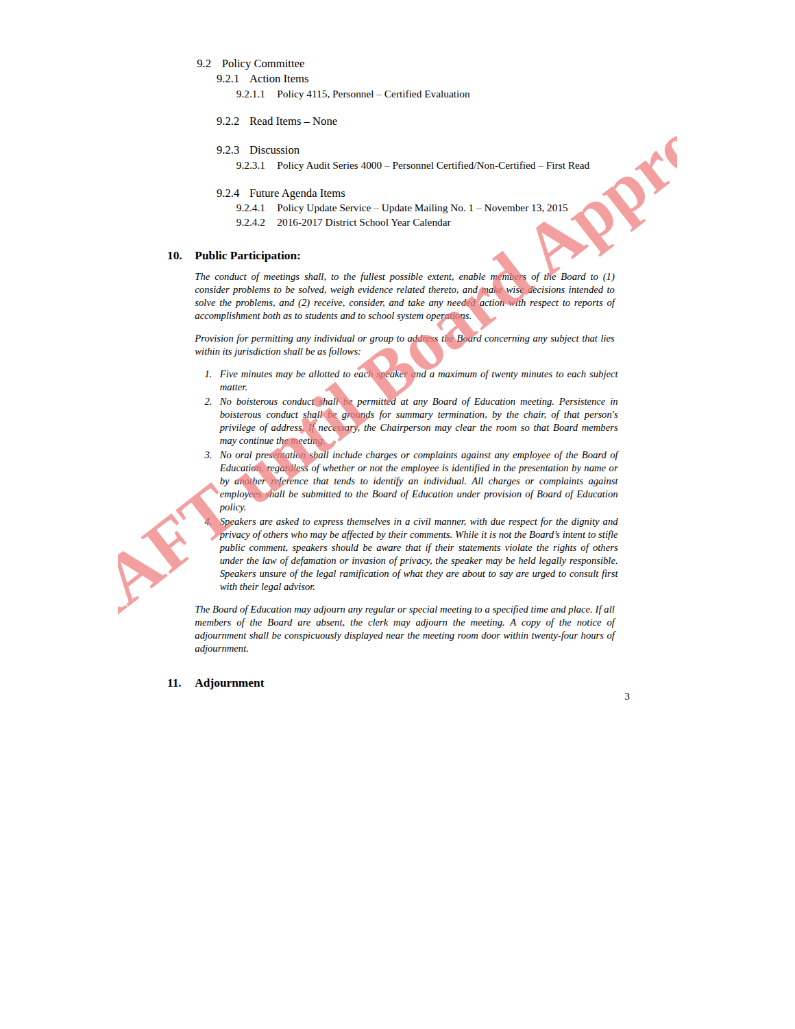DRAFT until Board Approval
9.2 Policy Committee
9.2.1 Action Items
9.2.1.1 Policy 4115, Personnel – Certified Evaluation
9.2.2 Read Items – None
9.2.3 Discussion
9.2.3.1 Policy Audit Series 4000 – Personnel Certified/Non-Certified – First Read
9.2.4 Future Agenda Items
9.2.4.1 Policy Update Service – Update Mailing No. 1 – November 13, 2015
9.2.4.22016-2017 District School Year Calendar
10. Public Participation:
The conduct of meetings shall, to the fullest possible extent, enable members of the Board to (1) consider problems to be solved, weigh evidence related thereto, and make wise decisions intended to solve the problems, and (2) receive, consider, and take any needed action with respect to reports of accomplishment both as to students and to school system operations.
Provision for permitting any individual or group to address the Board concerning any subject that lies within its jurisdiction shall be as follows:
Five minutes may be allotted to each speaker and a maximum of twenty minutes to each subject matter.
No boisterous conduct shall be permitted at any Board of Education meeting. Persistence in boisterous conduct shall be grounds for summary termination, by the chair, of that person's privilege of address. If necessary, the Chairperson may clear the room so that Board members may continue the meeting.
No oral presentation shall include charges or complaints against any employee of the Board of Education, regardless of whether or not the employee is identified in the presentation by name or by another reference that tends to identify an individual. All charges or complaints against employees shall be submitted to the Board of Education under provision of Board of Education policy.
Speakers are asked to express themselves in a civil manner, with due respect for the dignity and privacy of others who may be affected by their comments. While it is not the Board’s intent to stifle public comment, speakers should be aware that if their statements violate the rights of others under the law of defamation or invasion of privacy, the speaker may be held legally responsible. Speakers unsure of the legal ramification of what they are about to say are urged to consult first with their legal advisor.
The Board of Education may adjourn any regular or special meeting to a specified time and place. If all members of the Board are absent, the clerk may adjourn the meeting. A copy of the notice of adjournment shall be conspicuously displayed near the meeting room door within twenty-four hours of adjournment.
11. Adjournment
3